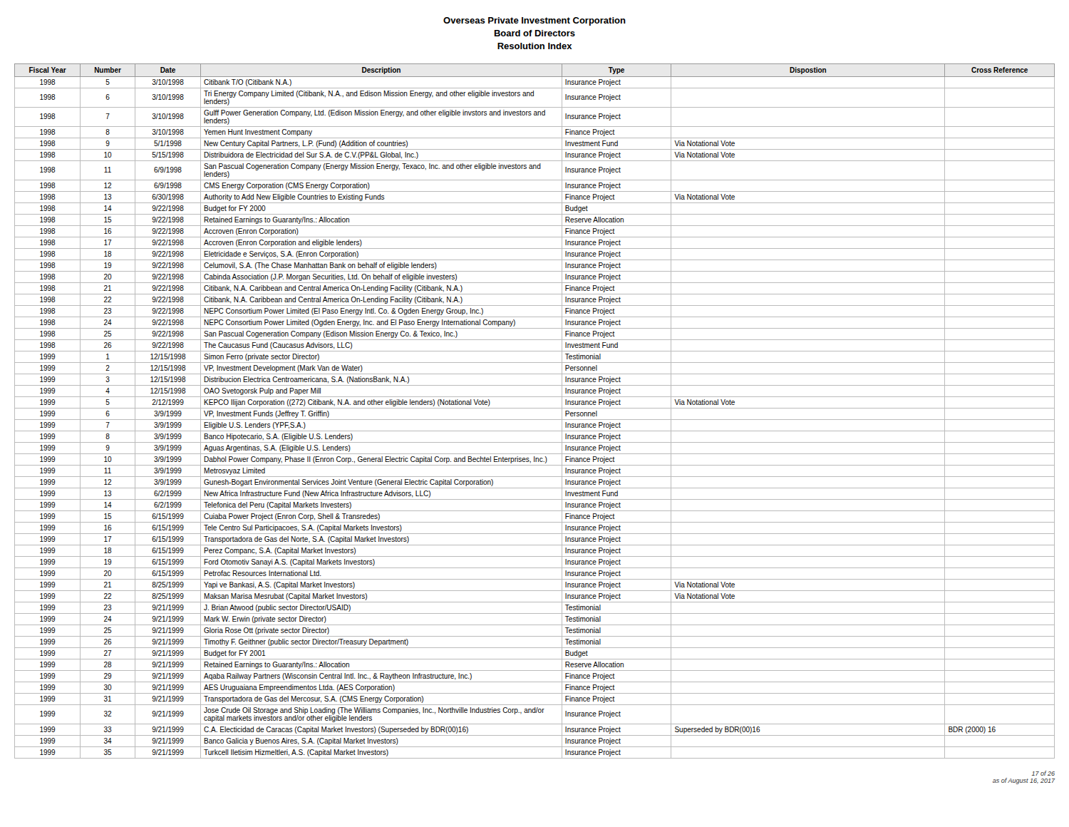Overseas Private Investment Corporation
Board of Directors
Resolution Index
| Fiscal Year | Number | Date | Description | Type | Dispostion | Cross Reference |
| --- | --- | --- | --- | --- | --- | --- |
| 1998 | 5 | 3/10/1998 | Citibank T/O (Citibank N.A.) | Insurance Project | | |
| 1998 | 6 | 3/10/1998 | Tri Energy Company Limited (Citibank, N.A., and Edison Mission Energy, and other eligible investors and lenders) | Insurance Project | | |
| 1998 | 7 | 3/10/1998 | Gulff Power Generation Company, Ltd. (Edison Mission Energy, and other eligible invstors and investors and lenders) | Insurance Project | | |
| 1998 | 8 | 3/10/1998 | Yemen Hunt Investment Company | Finance Project | | |
| 1998 | 9 | 5/1/1998 | New Century Capital Partners, L.P. (Fund) (Addition of countries) | Investment Fund | Via Notational Vote | |
| 1998 | 10 | 5/15/1998 | Distribuidora de Electricidad del Sur S.A. de C.V.(PP&L Global, Inc.) | Insurance Project | Via Notational Vote | |
| 1998 | 11 | 6/9/1998 | San Pascual Cogeneration Company (Energy Mission Energy, Texaco, Inc. and other eligible investors and lenders) | Insurance Project | | |
| 1998 | 12 | 6/9/1998 | CMS Energy Corporation (CMS Energy Corporation) | Insurance Project | | |
| 1998 | 13 | 6/30/1998 | Authority to Add New Eligible Countries to Existing Funds | Finance Project | Via Notational Vote | |
| 1998 | 14 | 9/22/1998 | Budget for FY 2000 | Budget | | |
| 1998 | 15 | 9/22/1998 | Retained Earnings to Guaranty/Ins.: Allocation | Reserve Allocation | | |
| 1998 | 16 | 9/22/1998 | Accroven (Enron Corporation) | Finance Project | | |
| 1998 | 17 | 9/22/1998 | Accroven (Enron Corporation and eligible lenders) | Insurance Project | | |
| 1998 | 18 | 9/22/1998 | Eletricidade e Serviços, S.A. (Enron Corporation) | Insurance Project | | |
| 1998 | 19 | 9/22/1998 | Celumovil, S.A. (The Chase Manhattan Bank on behalf of eligible lenders) | Insurance Project | | |
| 1998 | 20 | 9/22/1998 | Cabinda Association (J.P. Morgan Securities, Ltd. On behalf of eligible investers) | Insurance Project | | |
| 1998 | 21 | 9/22/1998 | Citibank, N.A. Caribbean and Central America On-Lending Facility (Citibank, N.A.) | Finance Project | | |
| 1998 | 22 | 9/22/1998 | Citibank, N.A. Caribbean and Central America On-Lending Facility (Citibank, N.A.) | Insurance Project | | |
| 1998 | 23 | 9/22/1998 | NEPC Consortium Power Limited (El Paso Energy Intl. Co. & Ogden Energy Group, Inc.) | Finance Project | | |
| 1998 | 24 | 9/22/1998 | NEPC Consortium Power Limited (Ogden Energy, Inc. and El Paso Energy International Company) | Insurance Project | | |
| 1998 | 25 | 9/22/1998 | San Pascual Cogeneration Company (Edison Mission Energy Co. & Texico, Inc.) | Finance Project | | |
| 1998 | 26 | 9/22/1998 | The Caucasus Fund (Caucasus Advisors, LLC) | Investment Fund | | |
| 1999 | 1 | 12/15/1998 | Simon Ferro (private sector Director) | Testimonial | | |
| 1999 | 2 | 12/15/1998 | VP, Investment Development (Mark Van de Water) | Personnel | | |
| 1999 | 3 | 12/15/1998 | Distribucion Electrica Centroamericana, S.A. (NationsBank, N.A.) | Insurance Project | | |
| 1999 | 4 | 12/15/1998 | OAO Svetogorsk Pulp and Paper Mill | Insurance Project | | |
| 1999 | 5 | 2/12/1999 | KEPCO Ilijan Corporation ((272) Citibank, N.A. and other eligible lenders) (Notational Vote) | Insurance Project | Via Notational Vote | |
| 1999 | 6 | 3/9/1999 | VP, Investment Funds (Jeffrey T. Griffin) | Personnel | | |
| 1999 | 7 | 3/9/1999 | Eligible U.S. Lenders (YPF,S.A.) | Insurance Project | | |
| 1999 | 8 | 3/9/1999 | Banco Hipotecario, S.A. (Eligible U.S. Lenders) | Insurance Project | | |
| 1999 | 9 | 3/9/1999 | Aguas Argentinas, S.A. (Eligible U.S. Lenders) | Insurance Project | | |
| 1999 | 10 | 3/9/1999 | Dabhol Power Company, Phase II (Enron Corp., General Electric Capital Corp. and Bechtel Enterprises, Inc.) | Finance Project | | |
| 1999 | 11 | 3/9/1999 | Metrosvyaz Limited | Insurance Project | | |
| 1999 | 12 | 3/9/1999 | Gunesh-Bogart Environmental Services Joint Venture (General Electric Capital Corporation) | Insurance Project | | |
| 1999 | 13 | 6/2/1999 | New Africa Infrastructure Fund (New Africa Infrastructure Advisors, LLC) | Investment Fund | | |
| 1999 | 14 | 6/2/1999 | Telefonica del Peru (Capital Markets Investers) | Insurance Project | | |
| 1999 | 15 | 6/15/1999 | Cuiaba Power Project (Enron Corp, Shell & Transredes) | Finance Project | | |
| 1999 | 16 | 6/15/1999 | Tele Centro Sul Participacoes, S.A. (Capital Markets Investors) | Insurance Project | | |
| 1999 | 17 | 6/15/1999 | Transportadora de Gas del Norte, S.A. (Capital Market Investors) | Insurance Project | | |
| 1999 | 18 | 6/15/1999 | Perez Companc, S.A. (Capital Market Investors) | Insurance Project | | |
| 1999 | 19 | 6/15/1999 | Ford Otomotiv Sanayi A.S. (Capital Markets Investors) | Insurance Project | | |
| 1999 | 20 | 6/15/1999 | Petrofac Resources International Ltd. | Insurance Project | | |
| 1999 | 21 | 8/25/1999 | Yapi ve Bankasi, A.S. (Capital Market Investors) | Insurance Project | Via Notational Vote | |
| 1999 | 22 | 8/25/1999 | Maksan Marisa Mesrubat (Capital Market Investors) | Insurance Project | Via Notational Vote | |
| 1999 | 23 | 9/21/1999 | J. Brian Atwood (public sector Director/USAID) | Testimonial | | |
| 1999 | 24 | 9/21/1999 | Mark W. Erwin (private sector Director) | Testimonial | | |
| 1999 | 25 | 9/21/1999 | Gloria Rose Ott (private sector Director) | Testimonial | | |
| 1999 | 26 | 9/21/1999 | Timothy F. Geithner (public sector Director/Treasury Department) | Testimonial | | |
| 1999 | 27 | 9/21/1999 | Budget for FY 2001 | Budget | | |
| 1999 | 28 | 9/21/1999 | Retained Earnings to Guaranty/Ins.: Allocation | Reserve Allocation | | |
| 1999 | 29 | 9/21/1999 | Aqaba Railway Partners (Wisconsin Central Intl. Inc., & Raytheon Infrastructure, Inc.) | Finance Project | | |
| 1999 | 30 | 9/21/1999 | AES Uruguaiana Empreendimentos Ltda. (AES Corporation) | Finance Project | | |
| 1999 | 31 | 9/21/1999 | Transportadora de Gas del Mercosur, S.A. (CMS Energy Corporation) | Finance Project | | |
| 1999 | 32 | 9/21/1999 | Jose Crude Oil Storage and Ship Loading (The Williams Companies, Inc., Northville Industries Corp., and/or capital markets investors and/or other eligible lenders | Insurance Project | | |
| 1999 | 33 | 9/21/1999 | C.A. Electicidad de Caracas (Capital Market Investors) (Superseded by BDR(00)16) | Insurance Project | Superseded by BDR(00)16 | BDR (2000) 16 |
| 1999 | 34 | 9/21/1999 | Banco Galicia y Buenos Aires, S.A. (Capital Market Investors) | Insurance Project | | |
| 1999 | 35 | 9/21/1999 | Turkcell Iletisim Hizmeltleri, A.S. (Capital Market Investors) | Insurance Project | | |
17 of 26
as of August 16, 2017